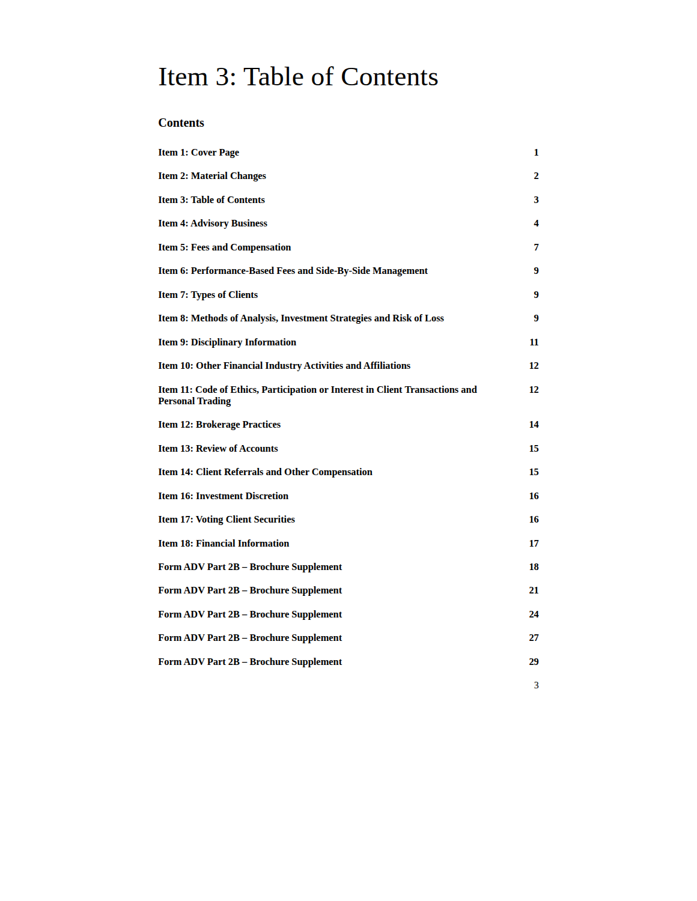Item 3: Table of Contents
Contents
| Item 1: Cover Page | 1 |
| Item 2: Material Changes | 2 |
| Item 3: Table of Contents | 3 |
| Item 4: Advisory Business | 4 |
| Item 5: Fees and Compensation | 7 |
| Item 6: Performance-Based Fees and Side-By-Side Management | 9 |
| Item 7: Types of Clients | 9 |
| Item 8: Methods of Analysis, Investment Strategies and Risk of Loss | 9 |
| Item 9: Disciplinary Information | 11 |
| Item 10: Other Financial Industry Activities and Affiliations | 12 |
| Item 11: Code of Ethics, Participation or Interest in Client Transactions and Personal Trading | 12 |
| Item 12: Brokerage Practices | 14 |
| Item 13: Review of Accounts | 15 |
| Item 14: Client Referrals and Other Compensation | 15 |
| Item 16: Investment Discretion | 16 |
| Item 17: Voting Client Securities | 16 |
| Item 18: Financial Information | 17 |
| Form ADV Part 2B – Brochure Supplement | 18 |
| Form ADV Part 2B – Brochure Supplement | 21 |
| Form ADV Part 2B – Brochure Supplement | 24 |
| Form ADV Part 2B – Brochure Supplement | 27 |
| Form ADV Part 2B – Brochure Supplement | 29 |
3